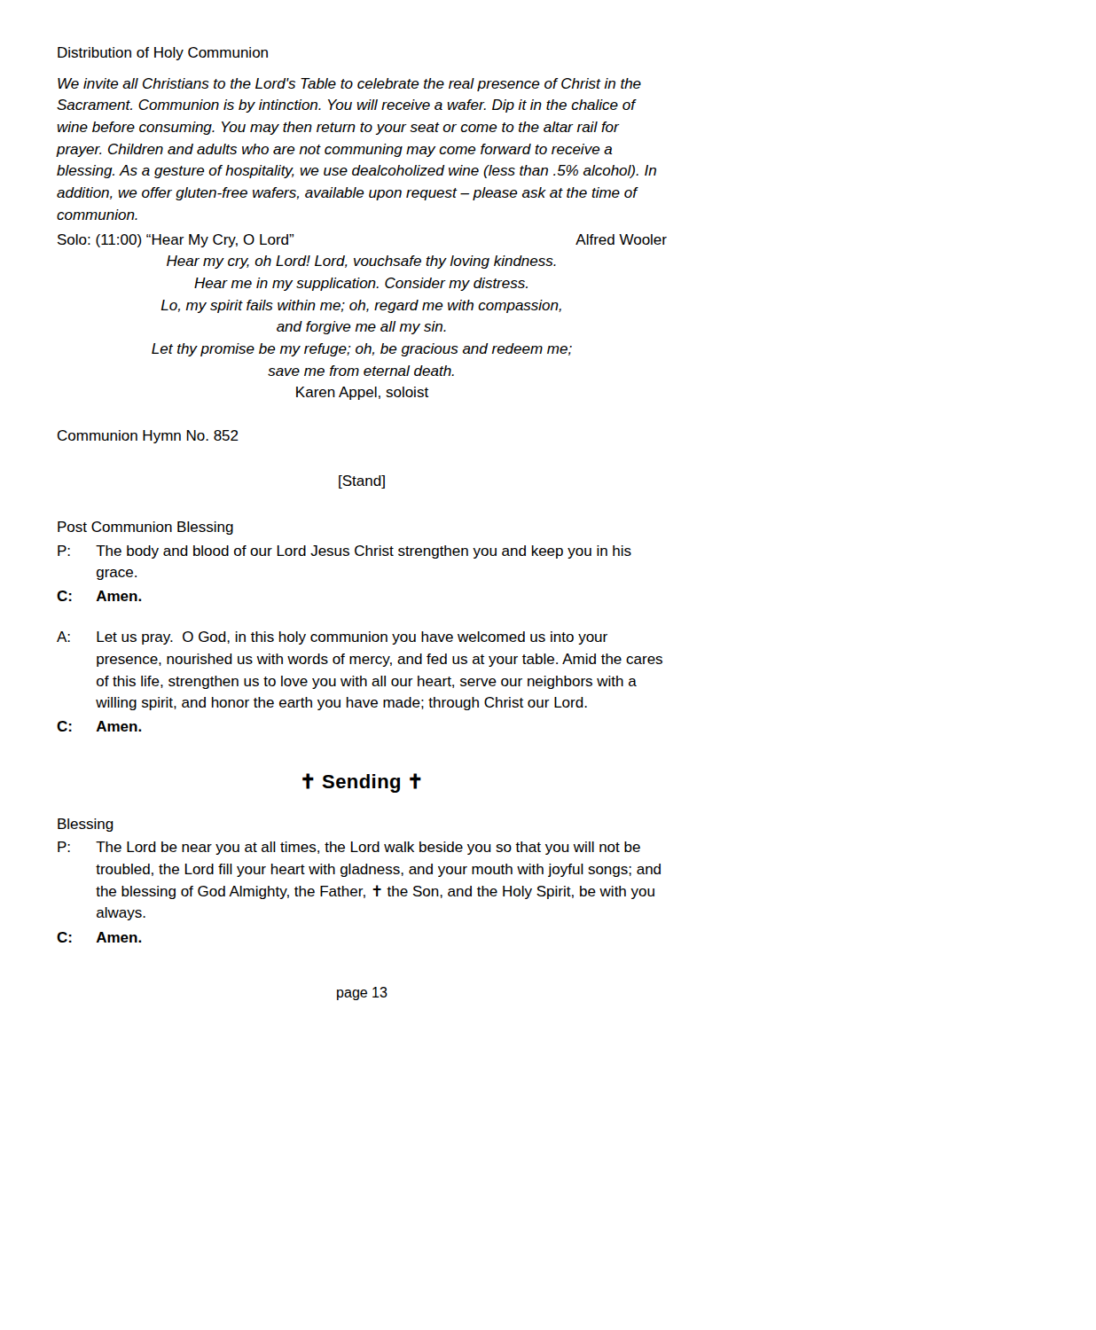Distribution of Holy Communion
We invite all Christians to the Lord's Table to celebrate the real presence of Christ in the Sacrament. Communion is by intinction. You will receive a wafer. Dip it in the chalice of wine before consuming. You may then return to your seat or come to the altar rail for prayer. Children and adults who are not communing may come forward to receive a blessing. As a gesture of hospitality, we use dealcoholized wine (less than .5% alcohol). In addition, we offer gluten-free wafers, available upon request – please ask at the time of communion.
Solo: (11:00) “Hear My Cry, O Lord”Alfred Wooler
Hear my cry, oh Lord! Lord, vouchsafe thy loving kindness.
Hear me in my supplication. Consider my distress.
Lo, my spirit fails within me; oh, regard me with compassion,
and forgive me all my sin.
Let thy promise be my refuge; oh, be gracious and redeem me;
save me from eternal death.
Karen Appel, soloist
Communion Hymn No. 852
[Stand]
Post Communion Blessing
| P: | The body and blood of our Lord Jesus Christ strengthen you and keep you in his grace. |
| C: | Amen. |
| A: | Let us pray. O God, in this holy communion you have welcomed us into your presence, nourished us with words of mercy, and fed us at your table. Amid the cares of this life, strengthen us to love you with all our heart, serve our neighbors with a willing spirit, and honor the earth you have made; through Christ our Lord. |
| C: | Amen. |
✝ Sending ✝
Blessing
| P: | The Lord be near you at all times, the Lord walk beside you so that you will not be troubled, the Lord fill your heart with gladness, and your mouth with joyful songs; and the blessing of God Almighty, the Father, ✝ the Son, and the Holy Spirit, be with you always. |
| C: | Amen. |
page 13